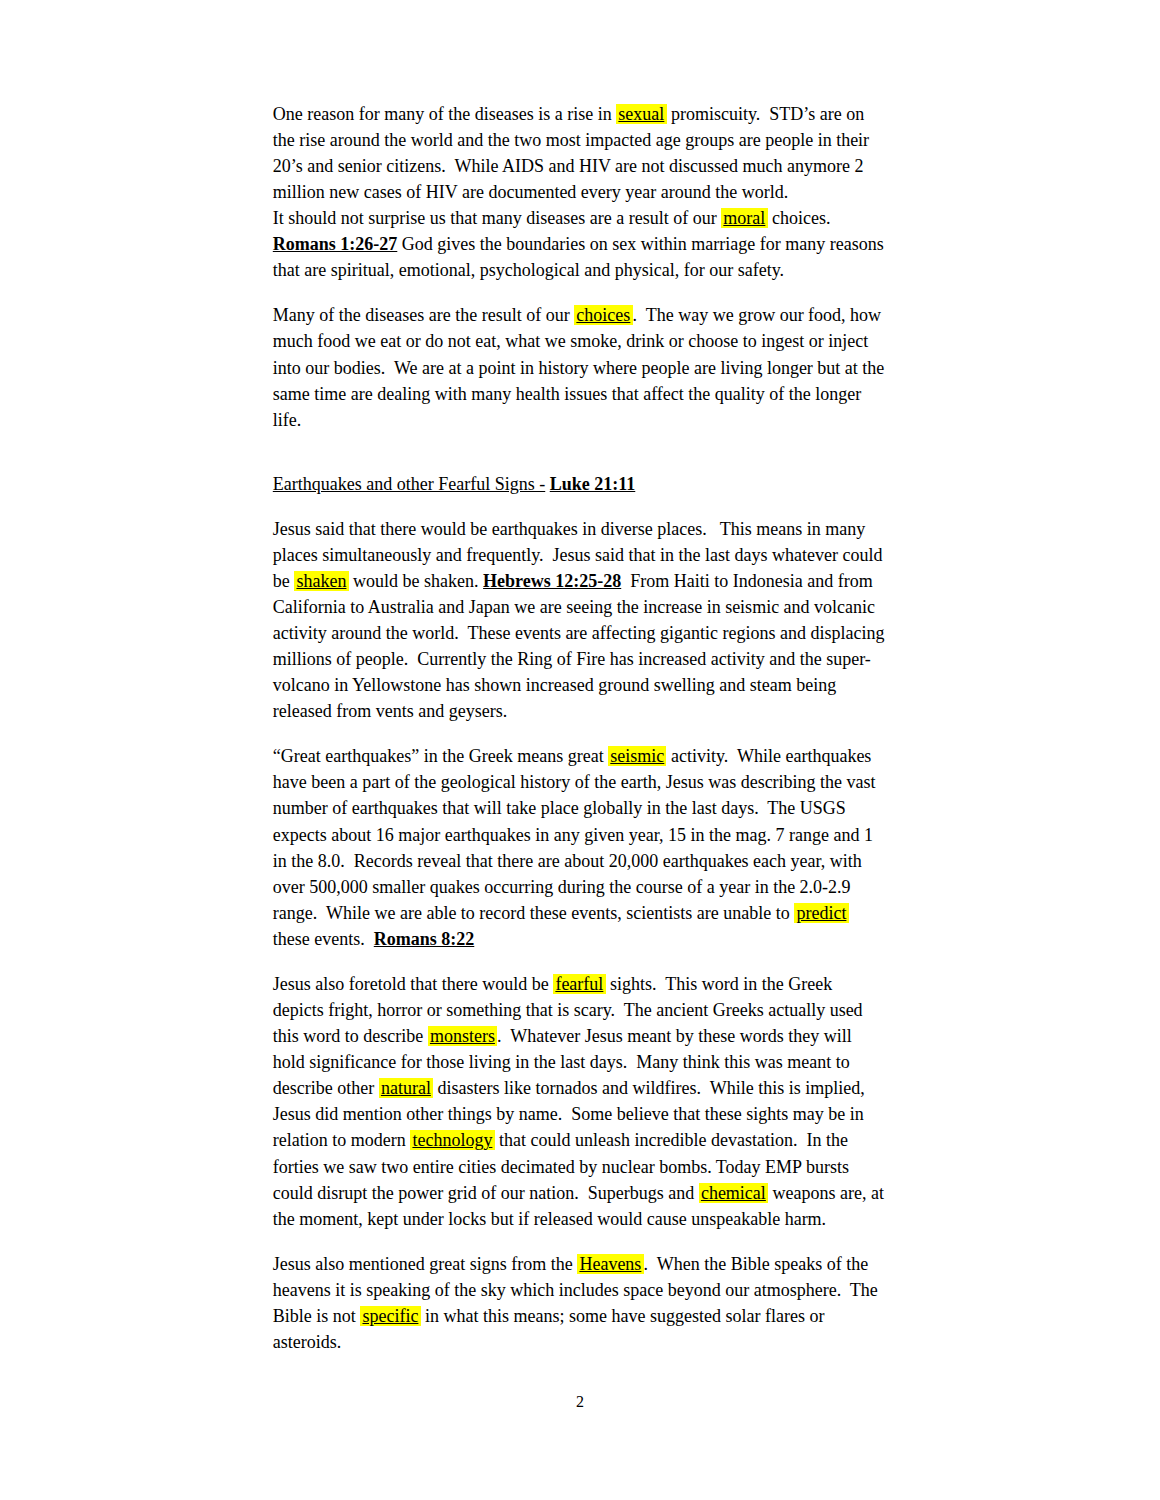One reason for many of the diseases is a rise in sexual promiscuity. STD’s are on the rise around the world and the two most impacted age groups are people in their 20’s and senior citizens. While AIDS and HIV are not discussed much anymore 2 million new cases of HIV are documented every year around the world.
It should not surprise us that many diseases are a result of our moral choices. Romans 1:26-27 God gives the boundaries on sex within marriage for many reasons that are spiritual, emotional, psychological and physical, for our safety.
Many of the diseases are the result of our choices. The way we grow our food, how much food we eat or do not eat, what we smoke, drink or choose to ingest or inject into our bodies. We are at a point in history where people are living longer but at the same time are dealing with many health issues that affect the quality of the longer life.
Earthquakes and other Fearful Signs - Luke 21:11
Jesus said that there would be earthquakes in diverse places. This means in many places simultaneously and frequently. Jesus said that in the last days whatever could be shaken would be shaken. Hebrews 12:25-28 From Haiti to Indonesia and from California to Australia and Japan we are seeing the increase in seismic and volcanic activity around the world. These events are affecting gigantic regions and displacing millions of people. Currently the Ring of Fire has increased activity and the super-volcano in Yellowstone has shown increased ground swelling and steam being released from vents and geysers.
“Great earthquakes” in the Greek means great seismic activity. While earthquakes have been a part of the geological history of the earth, Jesus was describing the vast number of earthquakes that will take place globally in the last days. The USGS expects about 16 major earthquakes in any given year, 15 in the mag. 7 range and 1 in the 8.0. Records reveal that there are about 20,000 earthquakes each year, with over 500,000 smaller quakes occurring during the course of a year in the 2.0-2.9 range. While we are able to record these events, scientists are unable to predict these events. Romans 8:22
Jesus also foretold that there would be fearful sights. This word in the Greek depicts fright, horror or something that is scary. The ancient Greeks actually used this word to describe monsters. Whatever Jesus meant by these words they will hold significance for those living in the last days. Many think this was meant to describe other natural disasters like tornados and wildfires. While this is implied, Jesus did mention other things by name. Some believe that these sights may be in relation to modern technology that could unleash incredible devastation. In the forties we saw two entire cities decimated by nuclear bombs. Today EMP bursts could disrupt the power grid of our nation. Superbugs and chemical weapons are, at the moment, kept under locks but if released would cause unspeakable harm.
Jesus also mentioned great signs from the Heavens. When the Bible speaks of the heavens it is speaking of the sky which includes space beyond our atmosphere. The Bible is not specific in what this means; some have suggested solar flares or asteroids.
2